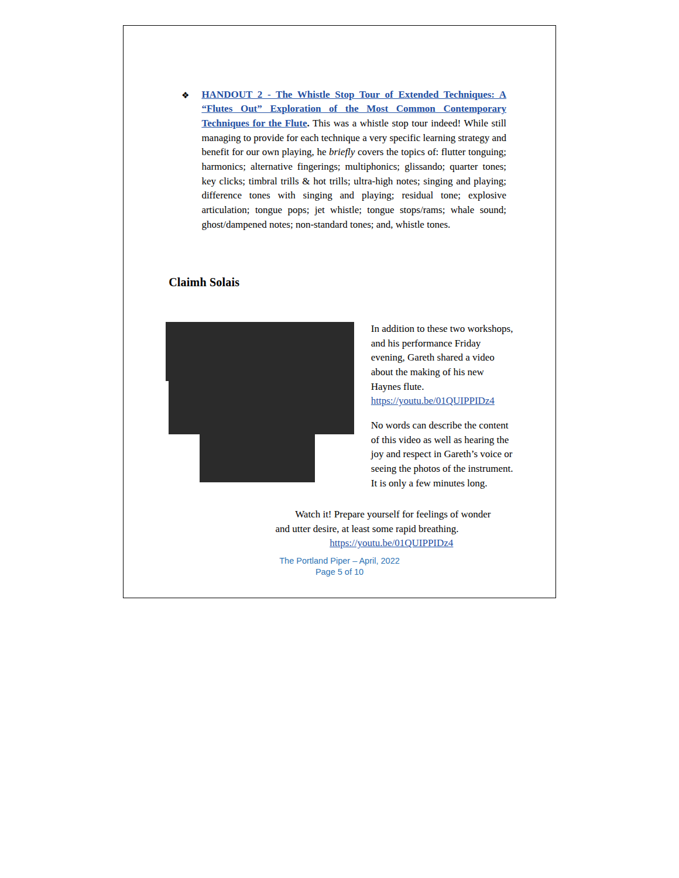❖
HANDOUT 2 - The Whistle Stop Tour of Extended Techniques: A “Flutes Out” Exploration of the Most Common Contemporary Techniques for the Flute. This was a whistle stop tour indeed! While still managing to provide for each technique a very specific learning strategy and benefit for our own playing, he briefly covers the topics of: flutter tonguing; harmonics; alternative fingerings; multiphonics; glissando; quarter tones; key clicks; timbral trills & hot trills; ultra-high notes; singing and playing; difference tones with singing and playing; residual tone; explosive articulation; tongue pops; jet whistle; tongue stops/rams; whale sound; ghost/dampened notes; non-standard tones; and, whistle tones.
Claimh Solais
In addition to these two workshops, and his performance Friday evening, Gareth shared a video about the making of his new Haynes flute.
https://youtu.be/01QUIPPIDz4
No words can describe the content of this video as well as hearing the joy and respect in Gareth’s voice or seeing the photos of the instrument. It is only a few minutes long.
Watch it! Prepare yourself for feelings of wonder and utter desire, at least some rapid breathing.
https://youtu.be/01QUIPPIDz4
The Portland Piper – April, 2022
Page 5 of 10